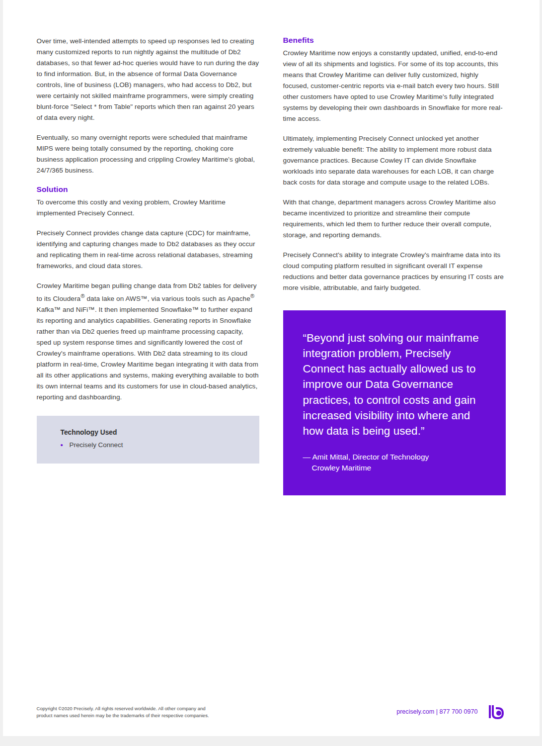Over time, well-intended attempts to speed up responses led to creating many customized reports to run nightly against the multitude of Db2 databases, so that fewer ad-hoc queries would have to run during the day to find information. But, in the absence of formal Data Governance controls, line of business (LOB) managers, who had access to Db2, but were certainly not skilled mainframe programmers, were simply creating blunt-force "Select * from Table" reports which then ran against 20 years of data every night.
Eventually, so many overnight reports were scheduled that mainframe MIPS were being totally consumed by the reporting, choking core business application processing and crippling Crowley Maritime's global, 24/7/365 business.
Solution
To overcome this costly and vexing problem, Crowley Maritime implemented Precisely Connect.
Precisely Connect provides change data capture (CDC) for mainframe, identifying and capturing changes made to Db2 databases as they occur and replicating them in real-time across relational databases, streaming frameworks, and cloud data stores.
Crowley Maritime began pulling change data from Db2 tables for delivery to its Cloudera® data lake on AWS™, via various tools such as Apache® Kafka™ and NiFi™. It then implemented Snowflake™ to further expand its reporting and analytics capabilities. Generating reports in Snowflake rather than via Db2 queries freed up mainframe processing capacity, sped up system response times and significantly lowered the cost of Crowley's mainframe operations. With Db2 data streaming to its cloud platform in real-time, Crowley Maritime began integrating it with data from all its other applications and systems, making everything available to both its own internal teams and its customers for use in cloud-based analytics, reporting and dashboarding.
Technology Used
Precisely Connect
Benefits
Crowley Maritime now enjoys a constantly updated, unified, end-to-end view of all its shipments and logistics. For some of its top accounts, this means that Crowley Maritime can deliver fully customized, highly focused, customer-centric reports via e-mail batch every two hours. Still other customers have opted to use Crowley Maritime's fully integrated systems by developing their own dashboards in Snowflake for more real-time access.
Ultimately, implementing Precisely Connect unlocked yet another extremely valuable benefit: The ability to implement more robust data governance practices. Because Cowley IT can divide Snowflake workloads into separate data warehouses for each LOB, it can charge back costs for data storage and compute usage to the related LOBs.
With that change, department managers across Crowley Maritime also became incentivized to prioritize and streamline their compute requirements, which led them to further reduce their overall compute, storage, and reporting demands.
Precisely Connect's ability to integrate Crowley's mainframe data into its cloud computing platform resulted in significant overall IT expense reductions and better data governance practices by ensuring IT costs are more visible, attributable, and fairly budgeted.
“Beyond just solving our mainframe integration problem, Precisely Connect has actually allowed us to improve our Data Governance practices, to control costs and gain increased visibility into where and how data is being used.”
— Amit Mittal, Director of Technology Crowley Maritime
Copyright ©2020 Precisely. All rights reserved worldwide. All other company and
product names used herein may be the trademarks of their respective companies.
precisely.com | 877 700 0970